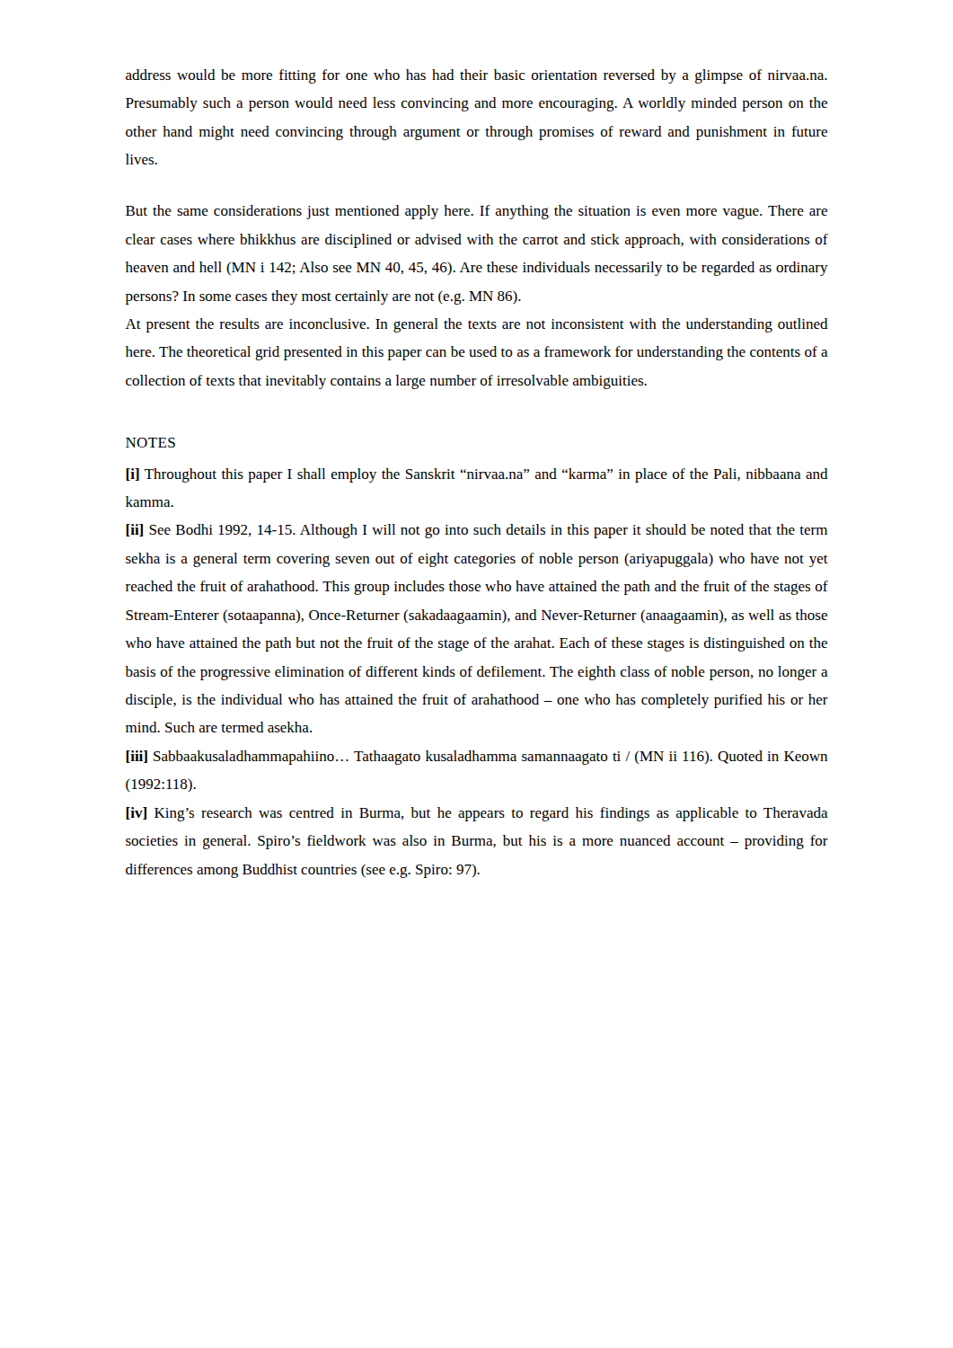address would be more fitting for one who has had their basic orientation reversed by a glimpse of nirvaa.na. Presumably such a person would need less convincing and more encouraging. A worldly minded person on the other hand might need convincing through argument or through promises of reward and punishment in future lives.
But the same considerations just mentioned apply here. If anything the situation is even more vague. There are clear cases where bhikkhus are disciplined or advised with the carrot and stick approach, with considerations of heaven and hell (MN i 142; Also see MN 40, 45, 46). Are these individuals necessarily to be regarded as ordinary persons? In some cases they most certainly are not (e.g. MN 86).
At present the results are inconclusive. In general the texts are not inconsistent with the understanding outlined here. The theoretical grid presented in this paper can be used to as a framework for understanding the contents of a collection of texts that inevitably contains a large number of irresolvable ambiguities.
NOTES
[i] Throughout this paper I shall employ the Sanskrit “nirvaa.na” and “karma” in place of the Pali, nibbaana and kamma.
[ii] See Bodhi 1992, 14-15. Although I will not go into such details in this paper it should be noted that the term sekha is a general term covering seven out of eight categories of noble person (ariyapuggala) who have not yet reached the fruit of arahathood. This group includes those who have attained the path and the fruit of the stages of Stream-Enterer (sotaapanna), Once-Returner (sakadaagaamin), and Never-Returner (anaagaamin), as well as those who have attained the path but not the fruit of the stage of the arahat. Each of these stages is distinguished on the basis of the progressive elimination of different kinds of defilement. The eighth class of noble person, no longer a disciple, is the individual who has attained the fruit of arahathood – one who has completely purified his or her mind. Such are termed asekha.
[iii] Sabbaakusaladhammapahiino… Tathaagato kusaladhamma samannaagato ti / (MN ii 116). Quoted in Keown (1992:118).
[iv] King’s research was centred in Burma, but he appears to regard his findings as applicable to Theravada societies in general. Spiro’s fieldwork was also in Burma, but his is a more nuanced account – providing for differences among Buddhist countries (see e.g. Spiro: 97).